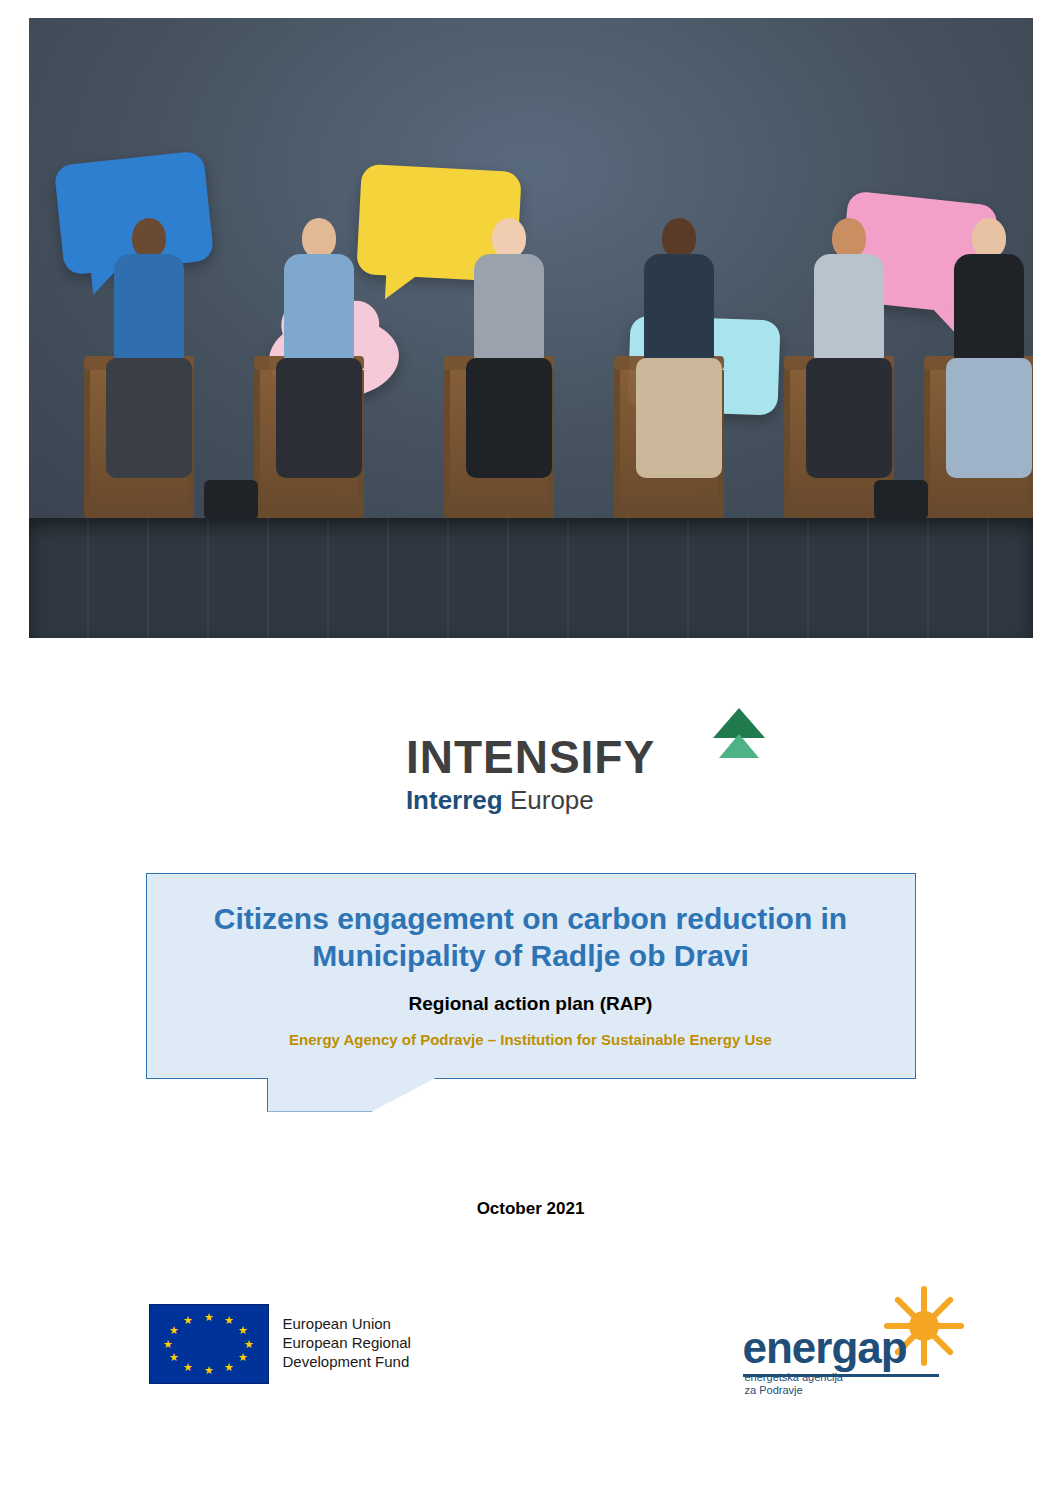INTENSIFY
Interreg Europe
Citizens engagement on carbon reduction in Municipality of Radlje ob Dravi
Regional action plan (RAP)
Energy Agency of Podravje – Institution for Sustainable Energy Use
October 2021
★ ★ ★ ★ ★ ★ ★ ★ ★ ★ ★ ★
European Union
European Regional
Development Fund
energap
energetska agencija
za Podravje